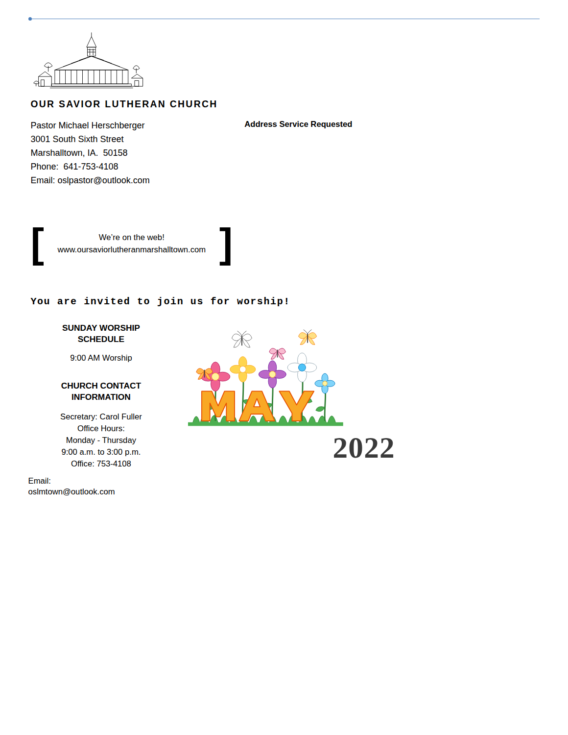Our Savior Lutheran Church
Address Service Requested
Pastor Michael Herschberger
3001 South Sixth Street
Marshalltown, IA. 50158
Phone: 641-753-4108
Email: oslpastor@outlook.com
[ We’re on the web!
www.oursaviorlutheranmarshalltown.com ]
You are invited to join us for worship!
SUNDAY WORSHIP
SCHEDULE
9:00 AM Worship
CHURCH CONTACT
INFORMATION
Secretary: Carol Fuller
Office Hours:
Monday - Thursday
9:00 a.m. to 3:00 p.m.
Office: 753-4108
Email:
oslmtown@outlook.com
2022